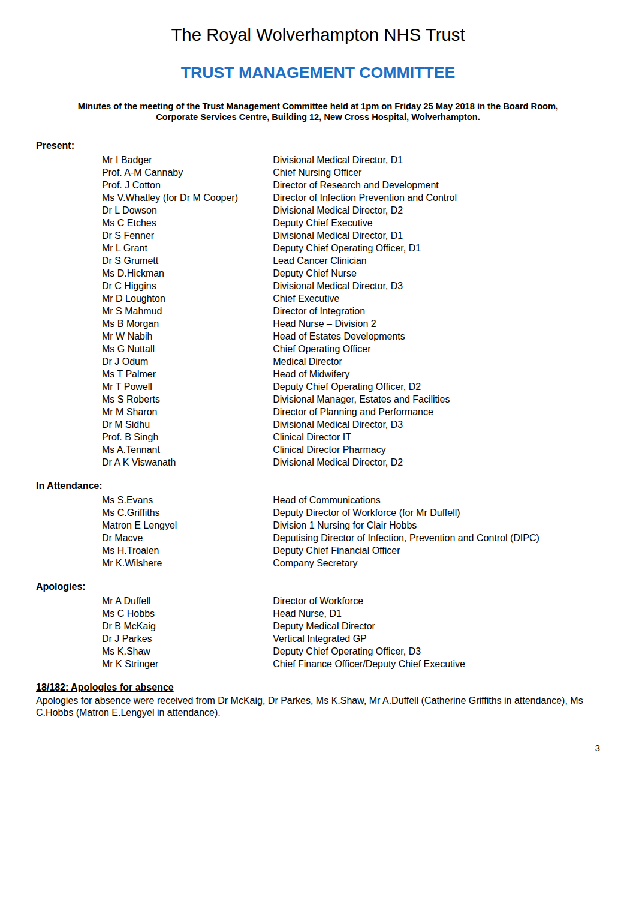The Royal Wolverhampton NHS Trust
TRUST MANAGEMENT COMMITTEE
Minutes of the meeting of the Trust Management Committee held at 1pm on Friday 25 May 2018 in the Board Room, Corporate Services Centre, Building 12, New Cross Hospital, Wolverhampton.
Present:
| Mr I Badger | Divisional Medical Director, D1 |
| Prof. A-M Cannaby | Chief Nursing Officer |
| Prof. J Cotton | Director of Research and Development |
| Ms V.Whatley (for Dr M Cooper) | Director of Infection Prevention and Control |
| Dr L Dowson | Divisional Medical Director, D2 |
| Ms C Etches | Deputy Chief Executive |
| Dr S Fenner | Divisional Medical Director, D1 |
| Mr L Grant | Deputy Chief Operating Officer, D1 |
| Dr S Grumett | Lead Cancer Clinician |
| Ms D.Hickman | Deputy Chief Nurse |
| Dr C Higgins | Divisional Medical Director, D3 |
| Mr D Loughton | Chief Executive |
| Mr S Mahmud | Director of Integration |
| Ms B Morgan | Head Nurse – Division 2 |
| Mr W Nabih | Head of Estates Developments |
| Ms G Nuttall | Chief Operating Officer |
| Dr J Odum | Medical Director |
| Ms T Palmer | Head of Midwifery |
| Mr T Powell | Deputy Chief Operating Officer, D2 |
| Ms S Roberts | Divisional Manager, Estates and Facilities |
| Mr M Sharon | Director of Planning and Performance |
| Dr M Sidhu | Divisional Medical Director, D3 |
| Prof. B Singh | Clinical Director IT |
| Ms A.Tennant | Clinical Director Pharmacy |
| Dr A K Viswanath | Divisional Medical Director, D2 |
In Attendance:
| Ms S.Evans | Head of Communications |
| Ms C.Griffiths | Deputy Director of Workforce (for Mr Duffell) |
| Matron E Lengyel | Division 1 Nursing for Clair Hobbs |
| Dr Macve | Deputising Director of Infection, Prevention and Control (DIPC) |
| Ms H.Troalen | Deputy Chief Financial Officer |
| Mr K.Wilshere | Company Secretary |
Apologies:
| Mr A Duffell | Director of Workforce |
| Ms C Hobbs | Head Nurse, D1 |
| Dr B McKaig | Deputy Medical Director |
| Dr J Parkes | Vertical Integrated GP |
| Ms K.Shaw | Deputy Chief Operating Officer, D3 |
| Mr K Stringer | Chief Finance Officer/Deputy Chief Executive |
18/182: Apologies for absence
Apologies for absence were received from Dr McKaig, Dr Parkes, Ms K.Shaw, Mr A.Duffell (Catherine Griffiths in attendance), Ms C.Hobbs (Matron E.Lengyel in attendance).
3